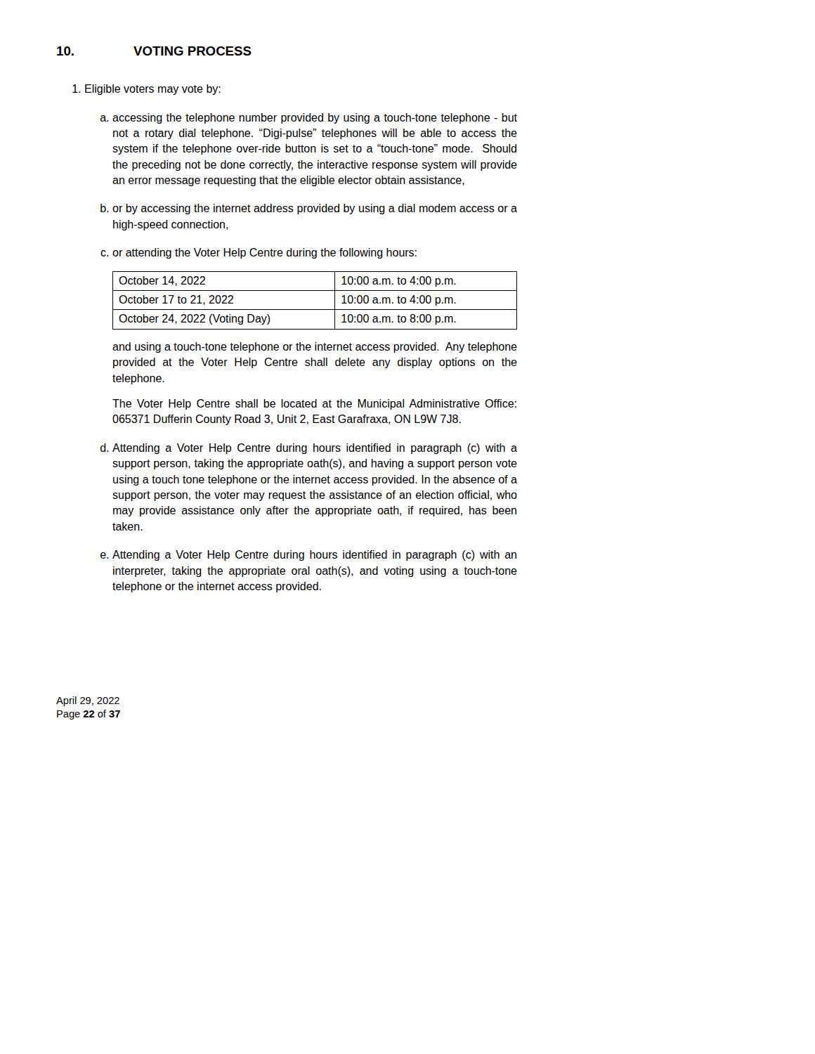10. VOTING PROCESS
Eligible voters may vote by:
accessing the telephone number provided by using a touch-tone telephone - but not a rotary dial telephone. “Digi-pulse” telephones will be able to access the system if the telephone over-ride button is set to a “touch-tone” mode. Should the preceding not be done correctly, the interactive response system will provide an error message requesting that the eligible elector obtain assistance,
or by accessing the internet address provided by using a dial modem access or a high-speed connection,
or attending the Voter Help Centre during the following hours:
| October 14, 2022 | 10:00 a.m. to 4:00 p.m. |
| October 17 to 21, 2022 | 10:00 a.m. to 4:00 p.m. |
| October 24, 2022 (Voting Day) | 10:00 a.m. to 8:00 p.m. |
and using a touch-tone telephone or the internet access provided. Any telephone provided at the Voter Help Centre shall delete any display options on the telephone.
The Voter Help Centre shall be located at the Municipal Administrative Office: 065371 Dufferin County Road 3, Unit 2, East Garafraxa, ON L9W 7J8.
Attending a Voter Help Centre during hours identified in paragraph (c) with a support person, taking the appropriate oath(s), and having a support person vote using a touch tone telephone or the internet access provided. In the absence of a support person, the voter may request the assistance of an election official, who may provide assistance only after the appropriate oath, if required, has been taken.
Attending a Voter Help Centre during hours identified in paragraph (c) with an interpreter, taking the appropriate oral oath(s), and voting using a touch-tone telephone or the internet access provided.
April 29, 2022
Page 22 of 37